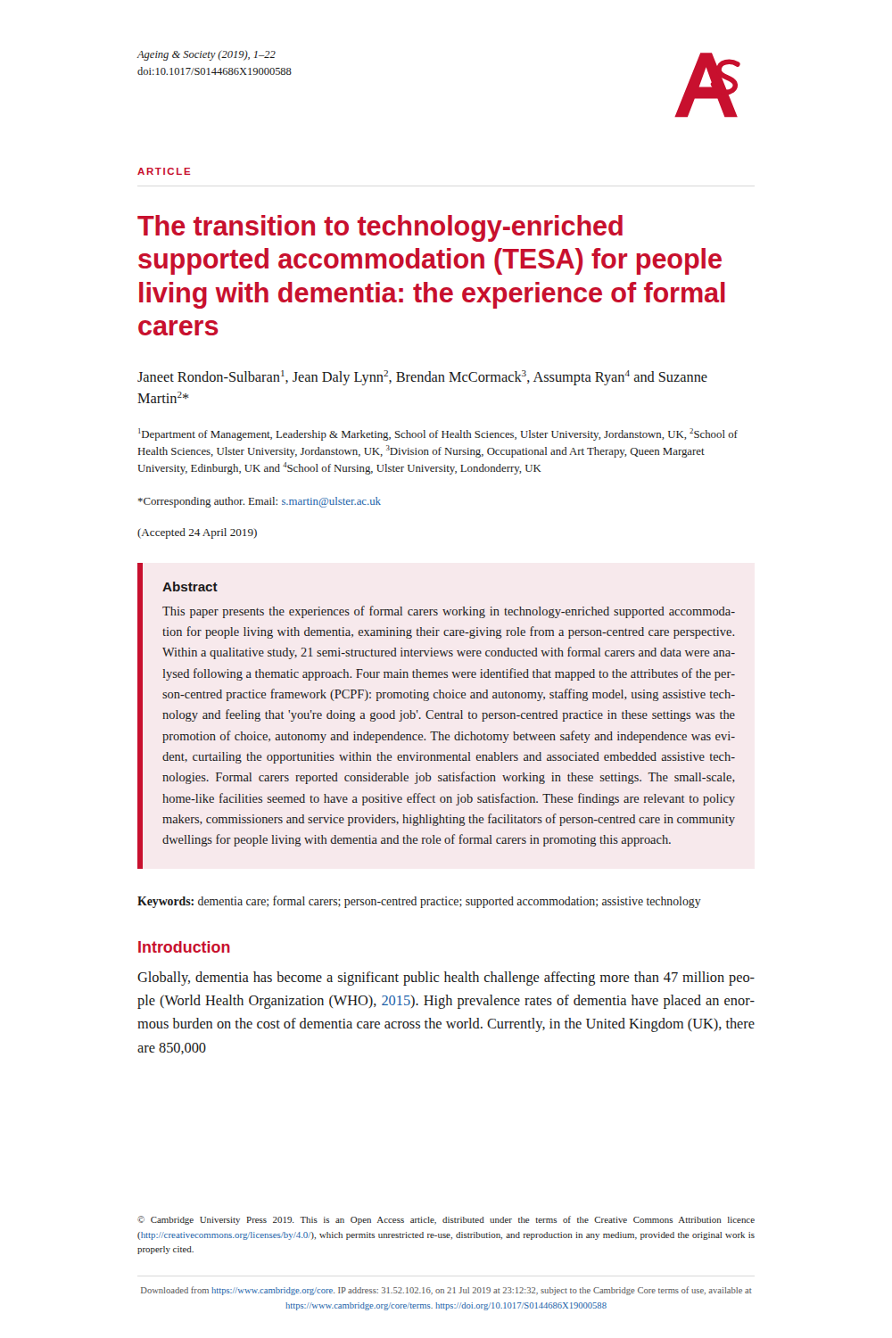Ageing & Society (2019), 1–22
doi:10.1017/S0144686X19000588
ARTICLE
The transition to technology-enriched supported accommodation (TESA) for people living with dementia: the experience of formal carers
Janeet Rondon-Sulbaran1, Jean Daly Lynn2, Brendan McCormack3, Assumpta Ryan4 and Suzanne Martin2*
1Department of Management, Leadership & Marketing, School of Health Sciences, Ulster University, Jordanstown, UK, 2School of Health Sciences, Ulster University, Jordanstown, UK, 3Division of Nursing, Occupational and Art Therapy, Queen Margaret University, Edinburgh, UK and 4School of Nursing, Ulster University, Londonderry, UK
*Corresponding author. Email: s.martin@ulster.ac.uk
(Accepted 24 April 2019)
Abstract
This paper presents the experiences of formal carers working in technology-enriched supported accommodation for people living with dementia, examining their care-giving role from a person-centred care perspective. Within a qualitative study, 21 semi-structured interviews were conducted with formal carers and data were analysed following a thematic approach. Four main themes were identified that mapped to the attributes of the person-centred practice framework (PCPF): promoting choice and autonomy, staffing model, using assistive technology and feeling that 'you're doing a good job'. Central to person-centred practice in these settings was the promotion of choice, autonomy and independence. The dichotomy between safety and independence was evident, curtailing the opportunities within the environmental enablers and associated embedded assistive technologies. Formal carers reported considerable job satisfaction working in these settings. The small-scale, home-like facilities seemed to have a positive effect on job satisfaction. These findings are relevant to policy makers, commissioners and service providers, highlighting the facilitators of person-centred care in community dwellings for people living with dementia and the role of formal carers in promoting this approach.
Keywords: dementia care; formal carers; person-centred practice; supported accommodation; assistive technology
Introduction
Globally, dementia has become a significant public health challenge affecting more than 47 million people (World Health Organization (WHO), 2015). High prevalence rates of dementia have placed an enormous burden on the cost of dementia care across the world. Currently, in the United Kingdom (UK), there are 850,000
© Cambridge University Press 2019. This is an Open Access article, distributed under the terms of the Creative Commons Attribution licence (http://creativecommons.org/licenses/by/4.0/), which permits unrestricted re-use, distribution, and reproduction in any medium, provided the original work is properly cited.
Downloaded from https://www.cambridge.org/core. IP address: 31.52.102.16, on 21 Jul 2019 at 23:12:32, subject to the Cambridge Core terms of use, available at https://www.cambridge.org/core/terms. https://doi.org/10.1017/S0144686X19000588